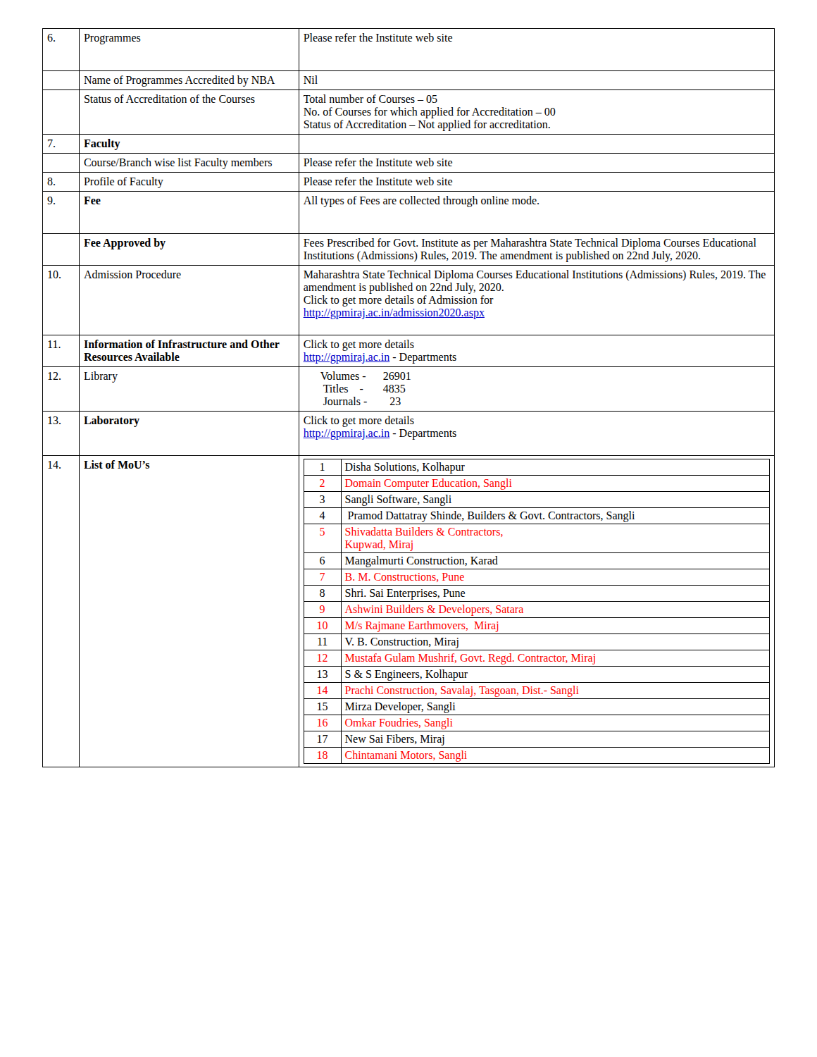| 6. | Programmes | Please refer the Institute web site |
| | Name of Programmes Accredited by NBA | Nil |
| | Status of Accreditation of the Courses | Total number of Courses – 05 No. of Courses for which applied for Accreditation – 00 Status of Accreditation – Not applied for accreditation. |
| 7. | Faculty | |
| | Course/Branch wise list Faculty members | Please refer the Institute web site |
| 8. | Profile of Faculty | Please refer the Institute web site |
| 9. | Fee | All types of Fees are collected through online mode. |
| | Fee Approved by | Fees Prescribed for Govt. Institute as per Maharashtra State Technical Diploma Courses Educational Institutions (Admissions) Rules, 2019. The amendment is published on 22nd July, 2020. |
| 10. | Admission Procedure | Maharashtra State Technical Diploma Courses Educational Institutions (Admissions) Rules, 2019. The amendment is published on 22nd July, 2020. Click to get more details of Admission for http://gpmiraj.ac.in/admission2020.aspx |
| 11. | Information of Infrastructure and Other Resources Available | Click to get more details http://gpmiraj.ac.in - Departments |
| 12. | Library | Volumes - 26901 Titles - 4835 Journals - 23 |
| 13. | Laboratory | Click to get more details http://gpmiraj.ac.in - Departments |
| 14. | List of MoU’s | / 1 / Disha Solutions, Kolhapur / / 2 / Domain Computer Education, Sangli / / 3 / Sangli Software, Sangli / / 4 / Pramod Dattatray Shinde, Builders & Govt. Contractors, Sangli / / 5 / Shivadatta Builders & Contractors, Kupwad, Miraj / / 6 / Mangalmurti Construction, Karad / / 7 / B. M. Constructions, Pune / / 8 / Shri. Sai Enterprises, Pune / / 9 / Ashwini Builders & Developers, Satara / / 10 / M/s Rajmane Earthmovers, Miraj / / 11 / V. B. Construction, Miraj / / 12 / Mustafa Gulam Mushrif, Govt. Regd. Contractor, Miraj / / 13 / S & S Engineers, Kolhapur / / 14 / Prachi Construction, Savalaj, Tasgoan, Dist.- Sangli / / 15 / Mirza Developer, Sangli / / 16 / Omkar Foudries, Sangli / / 17 / New Sai Fibers, Miraj / / 18 / Chintamani Motors, Sangli / |